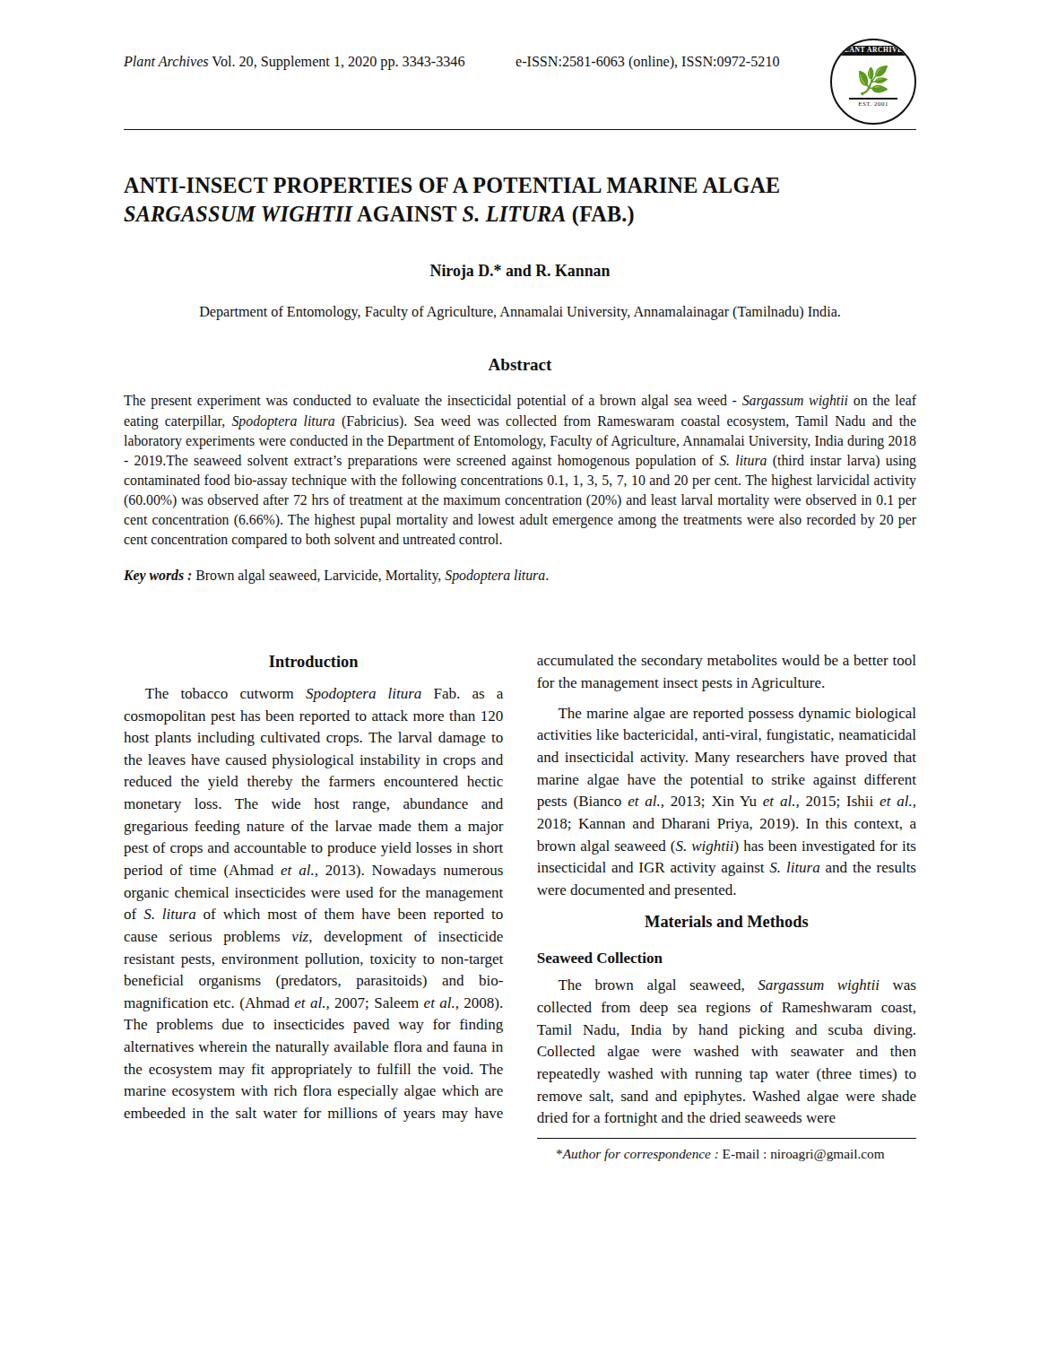Plant Archives Vol. 20, Supplement 1, 2020 pp. 3343-3346
e-ISSN:2581-6063 (online), ISSN:0972-5210
PLANT ARCHIVES
🌿
EST. 2001
ANTI-INSECT PROPERTIES OF A POTENTIAL MARINE ALGAE SARGASSUM WIGHTII AGAINST S. LITURA (FAB.)
Niroja D.* and R. Kannan
Department of Entomology, Faculty of Agriculture, Annamalai University, Annamalainagar (Tamilnadu) India.
Abstract
The present experiment was conducted to evaluate the insecticidal potential of a brown algal sea weed - Sargassum wightii on the leaf eating caterpillar, Spodoptera litura (Fabricius). Sea weed was collected from Rameswaram coastal ecosystem, Tamil Nadu and the laboratory experiments were conducted in the Department of Entomology, Faculty of Agriculture, Annamalai University, India during 2018 - 2019.The seaweed solvent extract’s preparations were screened against homogenous population of S. litura (third instar larva) using contaminated food bio-assay technique with the following concentrations 0.1, 1, 3, 5, 7, 10 and 20 per cent. The highest larvicidal activity (60.00%) was observed after 72 hrs of treatment at the maximum concentration (20%) and least larval mortality were observed in 0.1 per cent concentration (6.66%). The highest pupal mortality and lowest adult emergence among the treatments were also recorded by 20 per cent concentration compared to both solvent and untreated control.
Key words : Brown algal seaweed, Larvicide, Mortality, Spodoptera litura.
Introduction
The tobacco cutworm Spodoptera litura Fab. as a cosmopolitan pest has been reported to attack more than 120 host plants including cultivated crops. The larval damage to the leaves have caused physiological instability in crops and reduced the yield thereby the farmers encountered hectic monetary loss. The wide host range, abundance and gregarious feeding nature of the larvae made them a major pest of crops and accountable to produce yield losses in short period of time (Ahmad et al., 2013). Nowadays numerous organic chemical insecticides were used for the management of S. litura of which most of them have been reported to cause serious problems viz, development of insecticide resistant pests, environment pollution, toxicity to non-target beneficial organisms (predators, parasitoids) and bio-magnification etc. (Ahmad et al., 2007; Saleem et al., 2008). The problems due to insecticides paved way for finding alternatives wherein the naturally available flora and fauna in the ecosystem may fit appropriately to fulfill the void. The marine ecosystem with rich flora especially algae which are embeeded in the salt water for millions of years may have accumulated the secondary metabolites would be a better tool for the management insect pests in Agriculture.
The marine algae are reported possess dynamic biological activities like bactericidal, anti-viral, fungistatic, neamaticidal and insecticidal activity. Many researchers have proved that marine algae have the potential to strike against different pests (Bianco et al., 2013; Xin Yu et al., 2015; Ishii et al., 2018; Kannan and Dharani Priya, 2019). In this context, a brown algal seaweed (S. wightii) has been investigated for its insecticidal and IGR activity against S. litura and the results were documented and presented.
Materials and Methods
Seaweed Collection
The brown algal seaweed, Sargassum wightii was collected from deep sea regions of Rameshwaram coast, Tamil Nadu, India by hand picking and scuba diving. Collected algae were washed with seawater and then repeatedly washed with running tap water (three times) to remove salt, sand and epiphytes. Washed algae were shade dried for a fortnight and the dried seaweeds were
*Author for correspondence : E-mail : niroagri@gmail.com